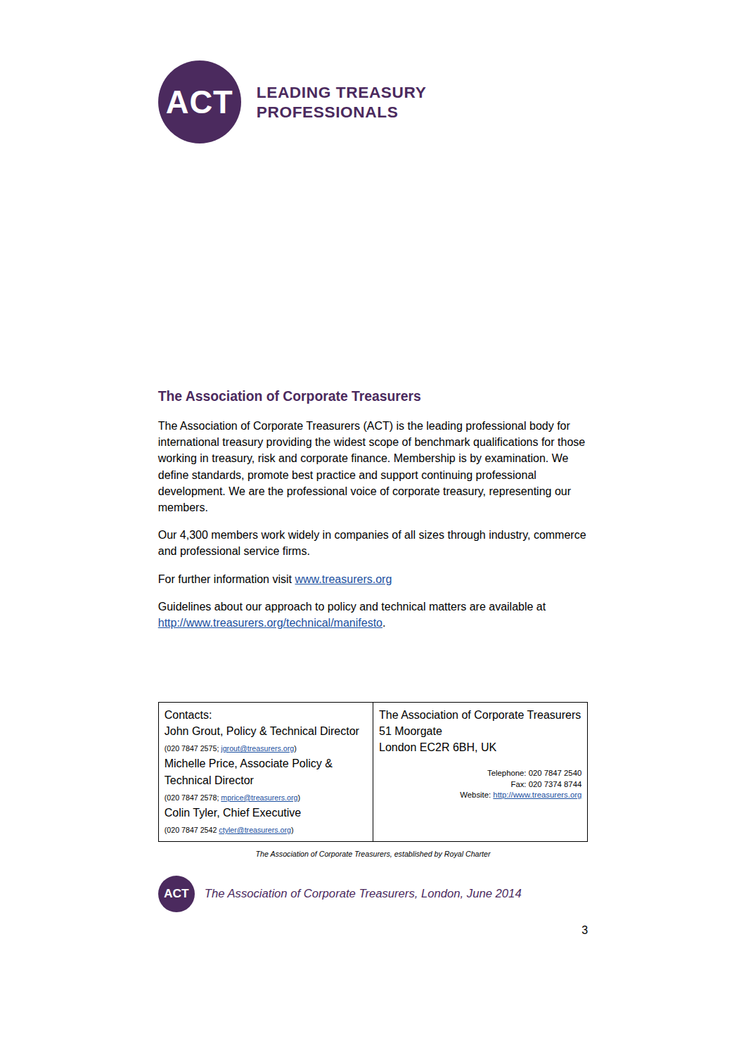ACT
Leading Treasury
Professionals
The Association of Corporate Treasurers
The Association of Corporate Treasurers (ACT) is the leading professional body for international treasury providing the widest scope of benchmark qualifications for those working in treasury, risk and corporate finance. Membership is by examination. We define standards, promote best practice and support continuing professional development. We are the professional voice of corporate treasury, representing our members.
Our 4,300 members work widely in companies of all sizes through industry, commerce and professional service firms.
For further information visit www.treasurers.org
Guidelines about our approach to policy and technical matters are available at http://www.treasurers.org/technical/manifesto.
| Contacts: John Grout, Policy & Technical Director (020 7847 2575; jgrout@treasurers.org ) Michelle Price, Associate Policy & Technical Director (020 7847 2578; mprice@treasurers.org ) Colin Tyler, Chief Executive (020 7847 2542 ctyler@treasurers.org ) | The Association of Corporate Treasurers 51 Moorgate London EC2R 6BH, UK Telephone: 020 7847 2540 Fax: 020 7374 8744 Website: http://www.treasurers.org |
The Association of Corporate Treasurers, established by Royal Charter
ACT
The Association of Corporate Treasurers, London, June 2014
3